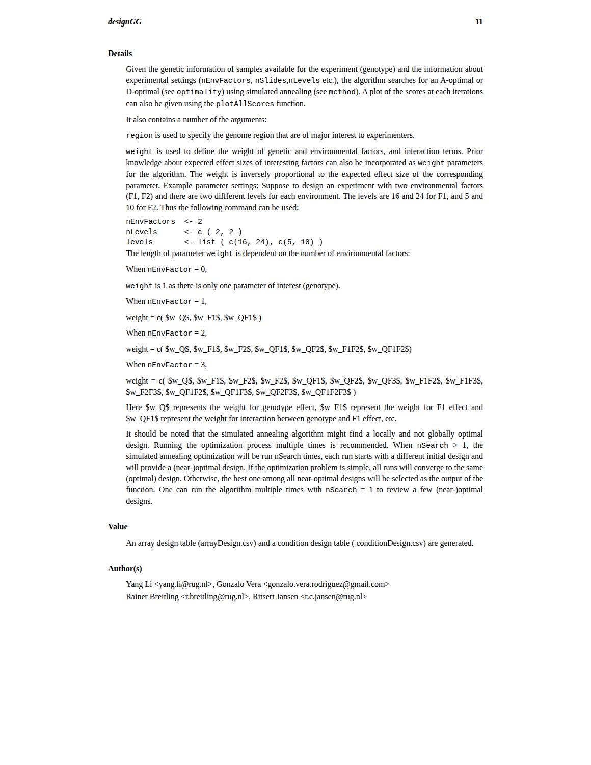designGG 11
Details
Given the genetic information of samples available for the experiment (genotype) and the information about experimental settings (nEnvFactors, nSlides,nLevels etc.), the algorithm searches for an A-optimal or D-optimal (see optimality) using simulated annealing (see method). A plot of the scores at each iterations can also be given using the plotAllScores function.
It also contains a number of the arguments:
region is used to specify the genome region that are of major interest to experimenters.
weight is used to define the weight of genetic and environmental factors, and interaction terms. Prior knowledge about expected effect sizes of interesting factors can also be incorporated as weight parameters for the algorithm. The weight is inversely proportional to the expected effect size of the corresponding parameter. Example parameter settings: Suppose to design an experiment with two environmental factors (F1, F2) and there are two diffferent levels for each environment. The levels are 16 and 24 for F1, and 5 and 10 for F2. Thus the following command can be used:
nEnvFactors <- 2
nLevels <- c ( 2, 2 )
levels <- list ( c(16, 24), c(5, 10) )
The length of parameter weight is dependent on the number of environmental factors:
When nEnvFactor = 0,
weight is 1 as there is only one parameter of interest (genotype).
When nEnvFactor = 1,
weight = c( $w_Q$, $w_F1$, $w_QF1$ )
When nEnvFactor = 2,
weight = c( $w_Q$, $w_F1$, $w_F2$, $w_QF1$, $w_QF2$, $w_F1F2$, $w_QF1F2$)
When nEnvFactor = 3,
weight = c( $w_Q$, $w_F1$, $w_F2$, $w_F2$, $w_QF1$, $w_QF2$, $w_QF3$, $w_F1F2$, $w_F1F3$, $w_F2F3$, $w_QF1F2$, $w_QF1F3$, $w_QF2F3$, $w_QF1F2F3$ )
Here $w_Q$ represents the weight for genotype effect, $w_F1$ represent the weight for F1 effect and $w_QF1$ represent the weight for interaction between genotype and F1 effect, etc.
It should be noted that the simulated annealing algorithm might find a locally and not globally optimal design. Running the optimization process multiple times is recommended. When nSearch > 1, the simulated annealing optimization will be run nSearch times, each run starts with a different initial design and will provide a (near-)optimal design. If the optimization problem is simple, all runs will converge to the same (optimal) design. Otherwise, the best one among all near-optimal designs will be selected as the output of the function. One can run the algorithm multiple times with nSearch = 1 to review a few (near-)optimal designs.
Value
An array design table (arrayDesign.csv) and a condition design table ( conditionDesign.csv) are generated.
Author(s)
Yang Li <yang.li@rug.nl>, Gonzalo Vera <gonzalo.vera.rodriguez@gmail.com>
Rainer Breitling <r.breitling@rug.nl>, Ritsert Jansen <r.c.jansen@rug.nl>